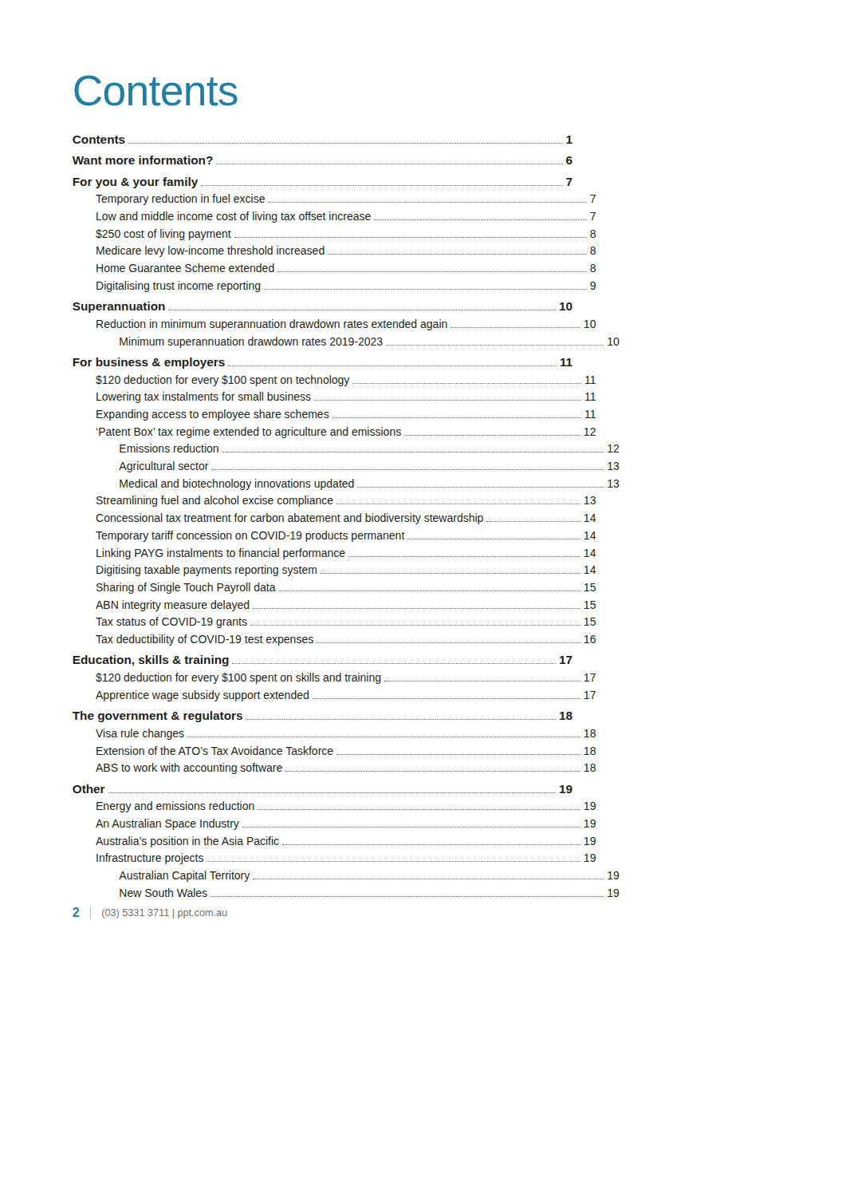Contents
Contents 1
Want more information? 6
For you & your family 7
Temporary reduction in fuel excise 7
Low and middle income cost of living tax offset increase 7
$250 cost of living payment 8
Medicare levy low-income threshold increased 8
Home Guarantee Scheme extended 8
Digitalising trust income reporting 9
Superannuation 10
Reduction in minimum superannuation drawdown rates extended again 10
Minimum superannuation drawdown rates 2019-2023 10
For business & employers 11
$120 deduction for every $100 spent on technology 11
Lowering tax instalments for small business 11
Expanding access to employee share schemes 11
‘Patent Box’ tax regime extended to agriculture and emissions 12
Emissions reduction 12
Agricultural sector 13
Medical and biotechnology innovations updated 13
Streamlining fuel and alcohol excise compliance 13
Concessional tax treatment for carbon abatement and biodiversity stewardship 14
Temporary tariff concession on COVID-19 products permanent 14
Linking PAYG instalments to financial performance 14
Digitising taxable payments reporting system 14
Sharing of Single Touch Payroll data 15
ABN integrity measure delayed 15
Tax status of COVID-19 grants 15
Tax deductibility of COVID-19 test expenses 16
Education, skills & training 17
$120 deduction for every $100 spent on skills and training 17
Apprentice wage subsidy support extended 17
The government & regulators 18
Visa rule changes 18
Extension of the ATO’s Tax Avoidance Taskforce 18
ABS to work with accounting software 18
Other 19
Energy and emissions reduction 19
An Australian Space Industry 19
Australia’s position in the Asia Pacific 19
Infrastructure projects 19
Australian Capital Territory 19
New South Wales 19
2 (03) 5331 3711 | ppt.com.au